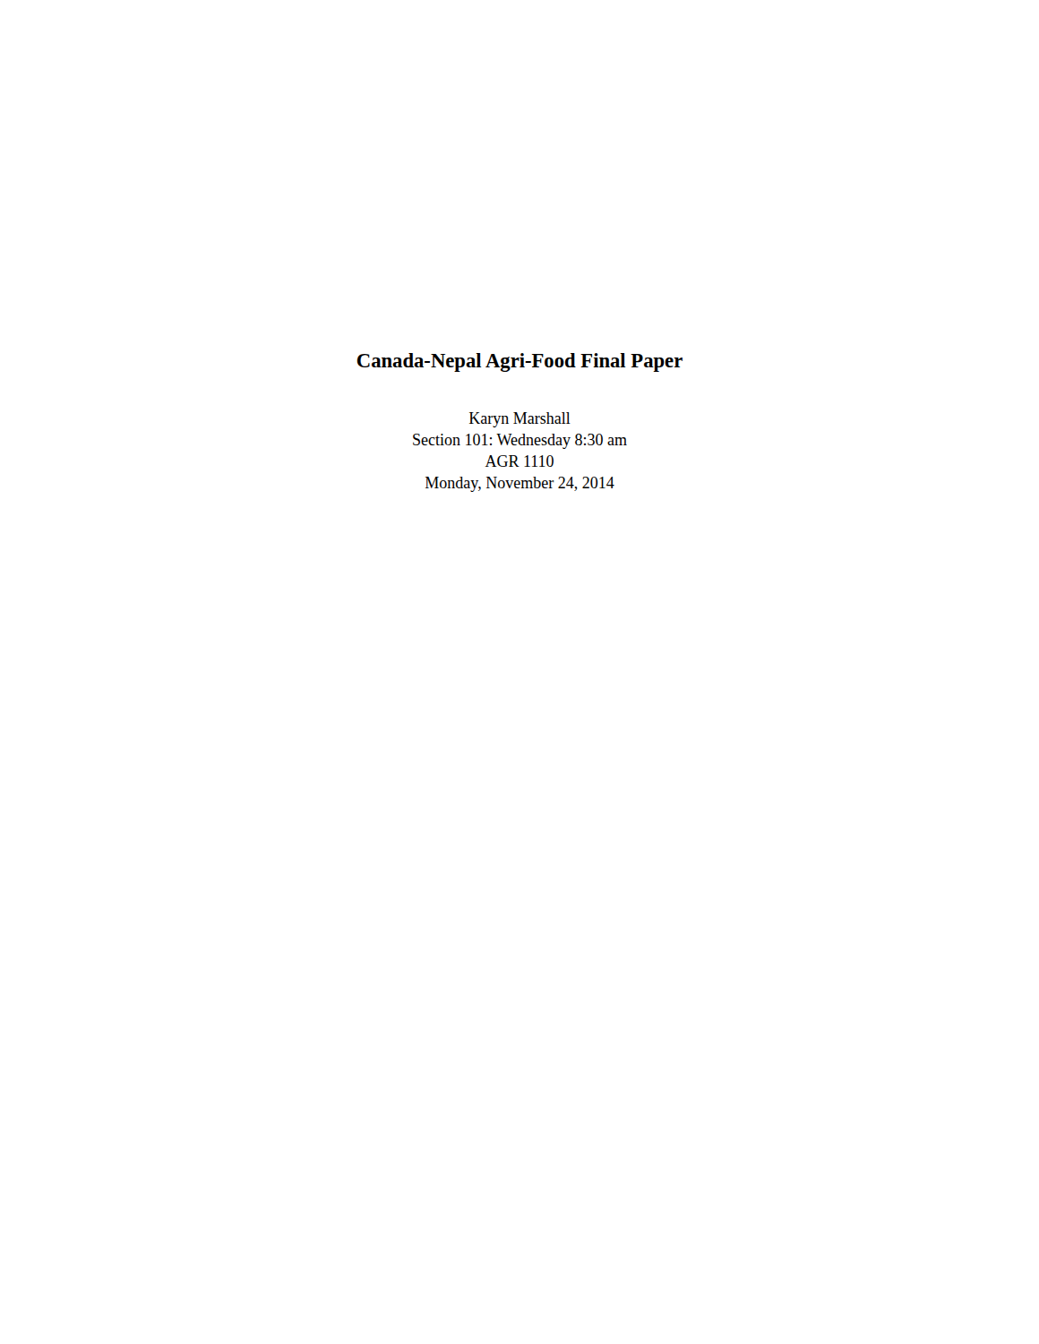Canada-Nepal Agri-Food Final Paper
Karyn Marshall Section 101: Wednesday 8:30 am AGR 1110 Monday, November 24, 2014